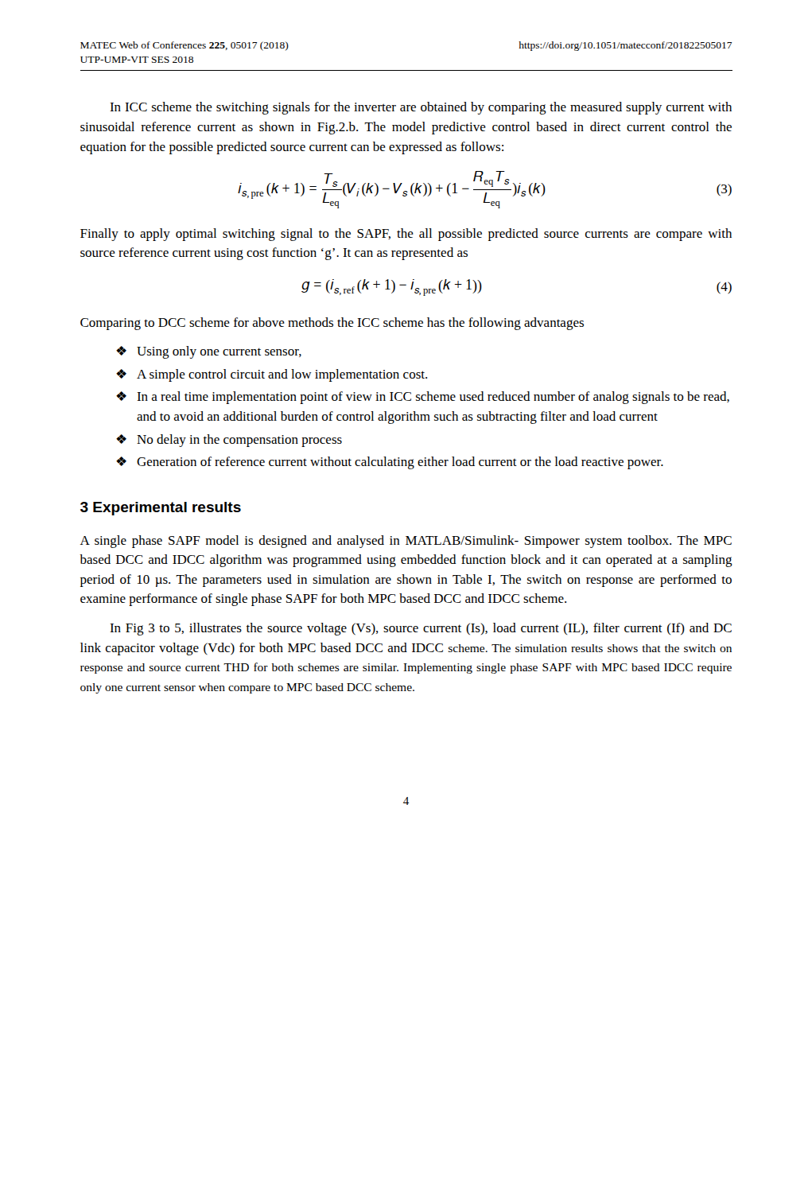MATEC Web of Conferences 225, 05017 (2018) https://doi.org/10.1051/matecconf/201822505017
UTP-UMP-VIT SES 2018
In ICC scheme the switching signals for the inverter are obtained by comparing the measured supply current with sinusoidal reference current as shown in Fig.2.b. The model predictive control based in direct current control the equation for the possible predicted source current can be expressed as follows:
is,pre (k+1) = TsLeq ( Vi(k) − Vs(k) ) + ( 1− ReqTs Leq ) is(k)
(3)
Finally to apply optimal switching signal to the SAPF, the all possible predicted source currents are compare with source reference current using cost function ‘g’. It can as represented as
g= ( is,ref (k+1) − is,pre (k+1) )
(4)
Comparing to DCC scheme for above methods the ICC scheme has the following advantages
Using only one current sensor,
A simple control circuit and low implementation cost.
In a real time implementation point of view in ICC scheme used reduced number of analog signals to be read, and to avoid an additional burden of control algorithm such as subtracting filter and load current
No delay in the compensation process
Generation of reference current without calculating either load current or the load reactive power.
3 Experimental results
A single phase SAPF model is designed and analysed in MATLAB/Simulink- Simpower system toolbox. The MPC based DCC and IDCC algorithm was programmed using embedded function block and it can operated at a sampling period of 10 µs. The parameters used in simulation are shown in Table I, The switch on response are performed to examine performance of single phase SAPF for both MPC based DCC and IDCC scheme.
In Fig 3 to 5, illustrates the source voltage (Vs), source current (Is), load current (IL), filter current (If) and DC link capacitor voltage (Vdc) for both MPC based DCC and IDCC scheme. The simulation results shows that the switch on response and source current THD for both schemes are similar. Implementing single phase SAPF with MPC based IDCC require only one current sensor when compare to MPC based DCC scheme.
4